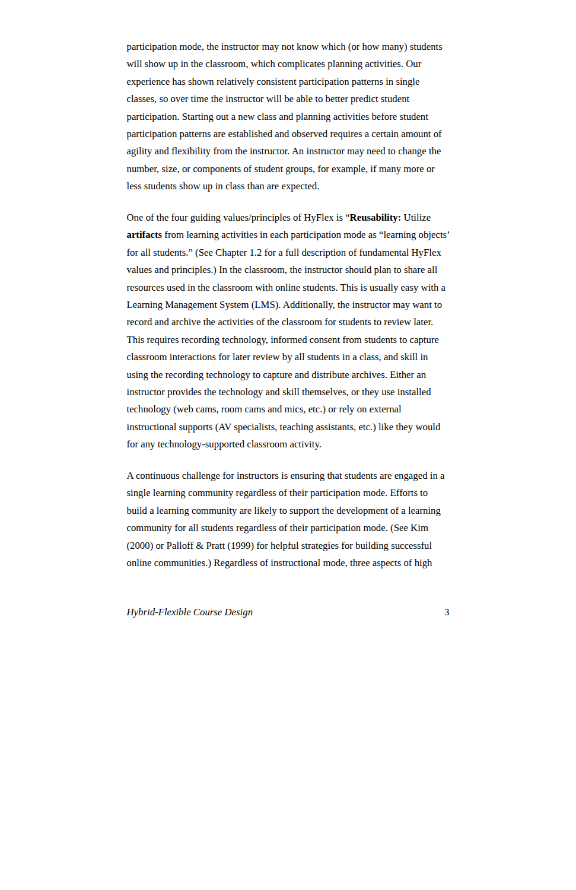participation mode, the instructor may not know which (or how many) students will show up in the classroom, which complicates planning activities. Our experience has shown relatively consistent participation patterns in single classes, so over time the instructor will be able to better predict student participation. Starting out a new class and planning activities before student participation patterns are established and observed requires a certain amount of agility and flexibility from the instructor. An instructor may need to change the number, size, or components of student groups, for example, if many more or less students show up in class than are expected.
One of the four guiding values/principles of HyFlex is “Reusability: Utilize artifacts from learning activities in each participation mode as “learning objects’ for all students.” (See Chapter 1.2 for a full description of fundamental HyFlex values and principles.) In the classroom, the instructor should plan to share all resources used in the classroom with online students. This is usually easy with a Learning Management System (LMS). Additionally, the instructor may want to record and archive the activities of the classroom for students to review later. This requires recording technology, informed consent from students to capture classroom interactions for later review by all students in a class, and skill in using the recording technology to capture and distribute archives. Either an instructor provides the technology and skill themselves, or they use installed technology (web cams, room cams and mics, etc.) or rely on external instructional supports (AV specialists, teaching assistants, etc.) like they would for any technology-supported classroom activity.
A continuous challenge for instructors is ensuring that students are engaged in a single learning community regardless of their participation mode. Efforts to build a learning community are likely to support the development of a learning community for all students regardless of their participation mode. (See Kim (2000) or Palloff & Pratt (1999) for helpful strategies for building successful online communities.) Regardless of instructional mode, three aspects of high
Hybrid-Flexible Course Design 3